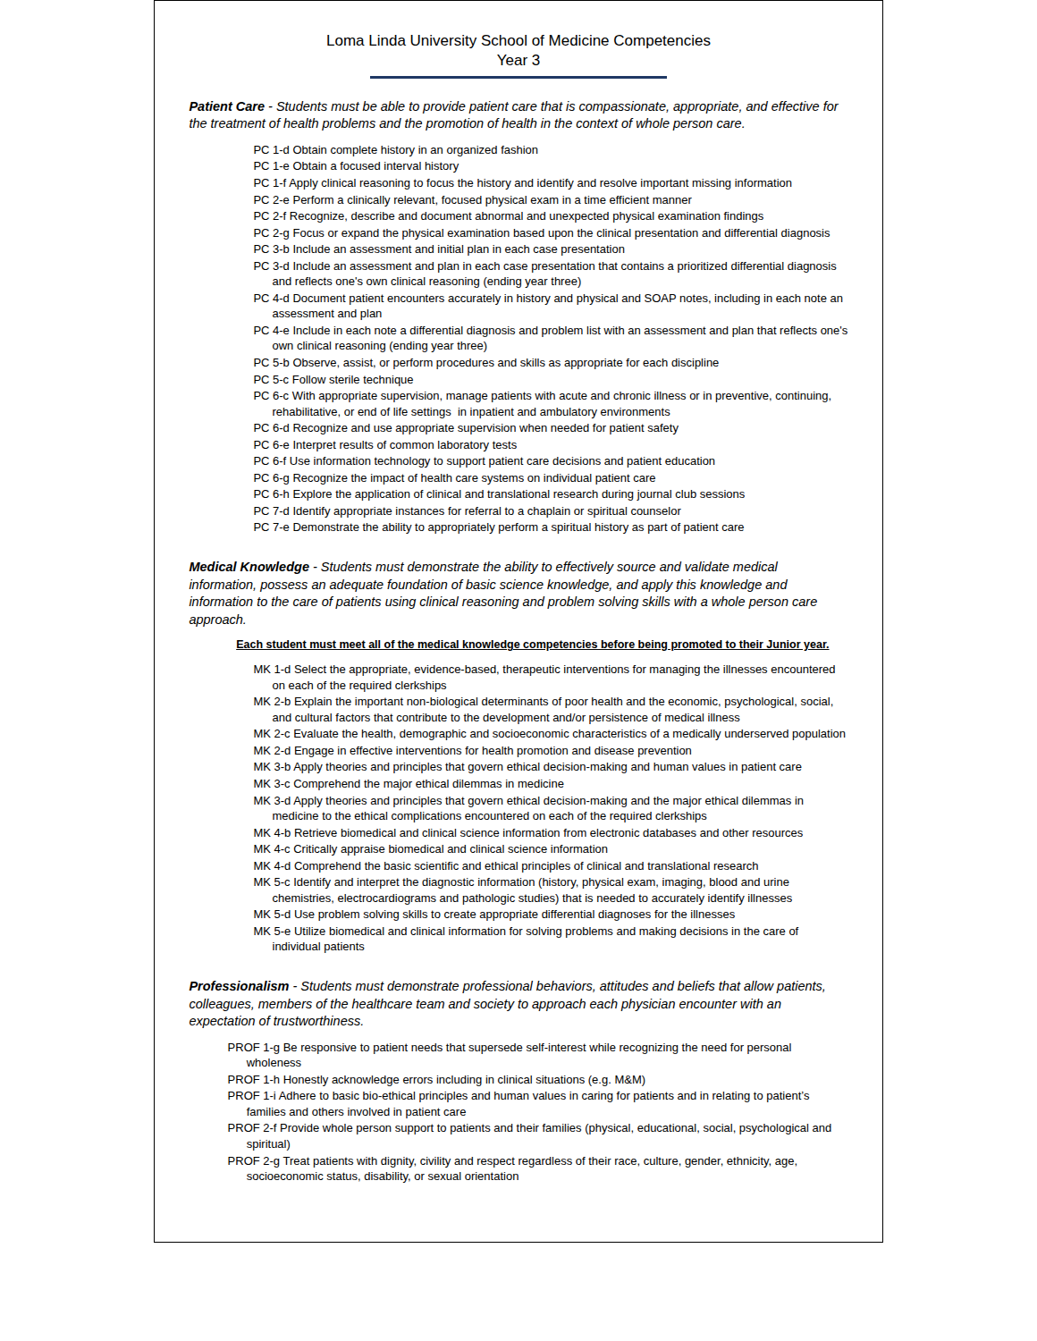Loma Linda University School of Medicine Competencies Year 3
Patient Care - Students must be able to provide patient care that is compassionate, appropriate, and effective for the treatment of health problems and the promotion of health in the context of whole person care.
PC 1-d Obtain complete history in an organized fashion
PC 1-e Obtain a focused interval history
PC 1-f Apply clinical reasoning to focus the history and identify and resolve important missing information
PC 2-e Perform a clinically relevant, focused physical exam in a time efficient manner
PC 2-f Recognize, describe and document abnormal and unexpected physical examination findings
PC 2-g Focus or expand the physical examination based upon the clinical presentation and differential diagnosis
PC 3-b Include an assessment and initial plan in each case presentation
PC 3-d Include an assessment and plan in each case presentation that contains a prioritized differential diagnosis and reflects one's own clinical reasoning (ending year three)
PC 4-d Document patient encounters accurately in history and physical and SOAP notes, including in each note an assessment and plan
PC 4-e Include in each note a differential diagnosis and problem list with an assessment and plan that reflects one's own clinical reasoning (ending year three)
PC 5-b Observe, assist, or perform procedures and skills as appropriate for each discipline
PC 5-c Follow sterile technique
PC 6-c With appropriate supervision, manage patients with acute and chronic illness or in preventive, continuing, rehabilitative, or end of life settings in inpatient and ambulatory environments
PC 6-d Recognize and use appropriate supervision when needed for patient safety
PC 6-e Interpret results of common laboratory tests
PC 6-f Use information technology to support patient care decisions and patient education
PC 6-g Recognize the impact of health care systems on individual patient care
PC 6-h Explore the application of clinical and translational research during journal club sessions
PC 7-d Identify appropriate instances for referral to a chaplain or spiritual counselor
PC 7-e Demonstrate the ability to appropriately perform a spiritual history as part of patient care
Medical Knowledge - Students must demonstrate the ability to effectively source and validate medical information, possess an adequate foundation of basic science knowledge, and apply this knowledge and information to the care of patients using clinical reasoning and problem solving skills with a whole person care approach.
Each student must meet all of the medical knowledge competencies before being promoted to their Junior year.
MK 1-d Select the appropriate, evidence-based, therapeutic interventions for managing the illnesses encountered on each of the required clerkships
MK 2-b Explain the important non-biological determinants of poor health and the economic, psychological, social, and cultural factors that contribute to the development and/or persistence of medical illness
MK 2-c Evaluate the health, demographic and socioeconomic characteristics of a medically underserved population
MK 2-d Engage in effective interventions for health promotion and disease prevention
MK 3-b Apply theories and principles that govern ethical decision-making and human values in patient care
MK 3-c Comprehend the major ethical dilemmas in medicine
MK 3-d Apply theories and principles that govern ethical decision-making and the major ethical dilemmas in medicine to the ethical complications encountered on each of the required clerkships
MK 4-b Retrieve biomedical and clinical science information from electronic databases and other resources
MK 4-c Critically appraise biomedical and clinical science information
MK 4-d Comprehend the basic scientific and ethical principles of clinical and translational research
MK 5-c Identify and interpret the diagnostic information (history, physical exam, imaging, blood and urine chemistries, electrocardiograms and pathologic studies) that is needed to accurately identify illnesses
MK 5-d Use problem solving skills to create appropriate differential diagnoses for the illnesses
MK 5-e Utilize biomedical and clinical information for solving problems and making decisions in the care of individual patients
Professionalism - Students must demonstrate professional behaviors, attitudes and beliefs that allow patients, colleagues, members of the healthcare team and society to approach each physician encounter with an expectation of trustworthiness.
PROF 1-g Be responsive to patient needs that supersede self-interest while recognizing the need for personal wholeness
PROF 1-h Honestly acknowledge errors including in clinical situations (e.g. M&M)
PROF 1-i Adhere to basic bio-ethical principles and human values in caring for patients and in relating to patient’s families and others involved in patient care
PROF 2-f Provide whole person support to patients and their families (physical, educational, social, psychological and spiritual)
PROF 2-g Treat patients with dignity, civility and respect regardless of their race, culture, gender, ethnicity, age, socioeconomic status, disability, or sexual orientation